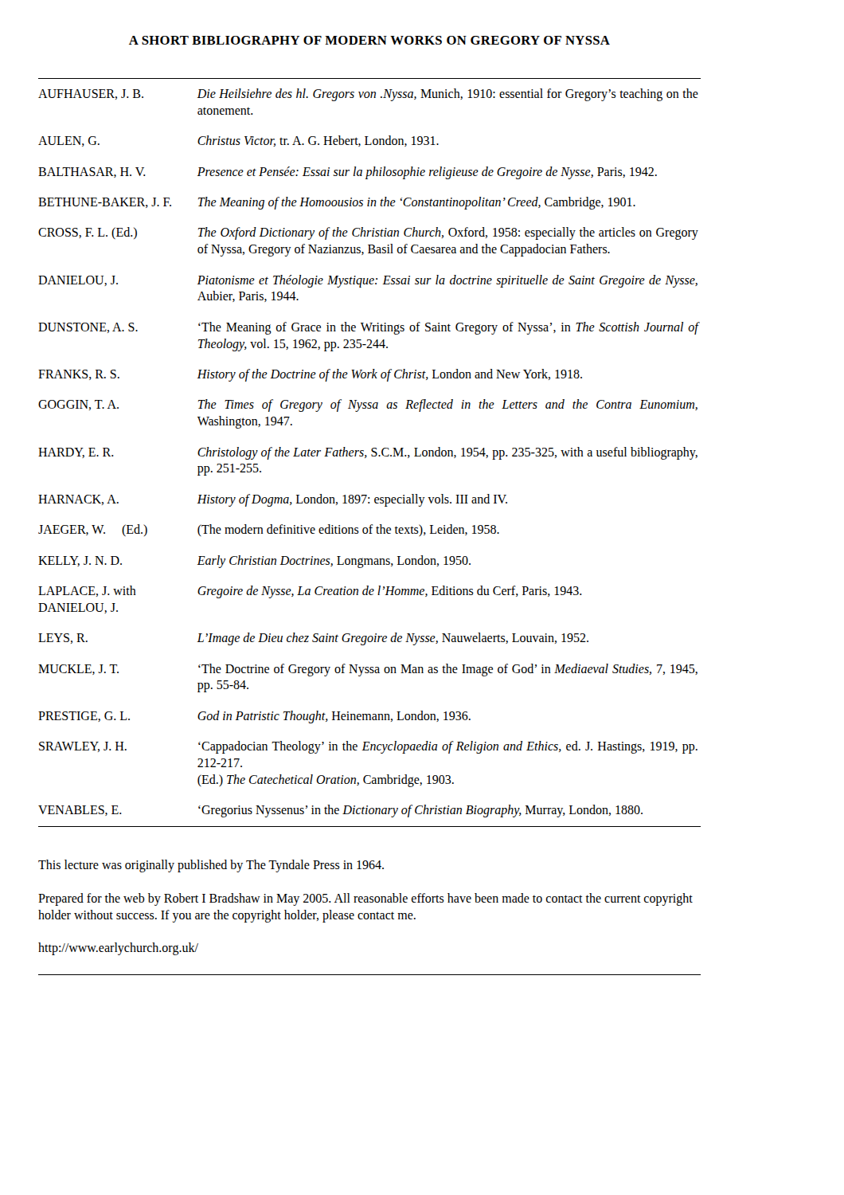A SHORT BIBLIOGRAPHY OF MODERN WORKS ON GREGORY OF NYSSA
| AUFHAUSER, J. B. | Die Heilsiehre des hl. Gregors von .Nyssa, Munich, 1910: essential for Gregory’s teaching on the atonement. |
| AULEN, G. | Christus Victor, tr. A. G. Hebert, London, 1931. |
| BALTHASAR, H. V. | Presence et Pensée: Essai sur la philosophie religieuse de Gregoire de Nysse, Paris, 1942. |
| BETHUNE-BAKER, J. F. | The Meaning of the Homoousios in the ‘Constantinopolitan’ Creed, Cambridge, 1901. |
| CROSS, F. L. (Ed.) | The Oxford Dictionary of the Christian Church, Oxford, 1958: especially the articles on Gregory of Nyssa, Gregory of Nazianzus, Basil of Caesarea and the Cappadocian Fathers. |
| DANIELOU, J. | Piatonisme et Théologie Mystique: Essai sur la doctrine spirituelle de Saint Gregoire de Nysse, Aubier, Paris, 1944. |
| DUNSTONE, A. S. | ‘The Meaning of Grace in the Writings of Saint Gregory of Nyssa’, in The Scottish Journal of Theology, vol. 15, 1962, pp. 235-244. |
| FRANKS, R. S. | History of the Doctrine of the Work of Christ, London and New York, 1918. |
| GOGGIN, T. A. | The Times of Gregory of Nyssa as Reflected in the Letters and the Contra Eunomium, Washington, 1947. |
| HARDY, E. R. | Christology of the Later Fathers, S.C.M., London, 1954, pp. 235-325, with a useful bibliography, pp. 251-255. |
| HARNACK, A. | History of Dogma, London, 1897: especially vols. III and IV. |
| JAEGER, W. (Ed.) | (The modern definitive editions of the texts), Leiden, 1958. |
| KELLY, J. N. D. | Early Christian Doctrines, Longmans, London, 1950. |
| LAPLACE, J. with DANIELOU, J. | Gregoire de Nysse, La Creation de l’Homme, Editions du Cerf, Paris, 1943. |
| LEYS, R. | L’Image de Dieu chez Saint Gregoire de Nysse, Nauwelaerts, Louvain, 1952. |
| MUCKLE, J. T. | ‘The Doctrine of Gregory of Nyssa on Man as the Image of God’ in Mediaeval Studies, 7, 1945, pp. 55-84. |
| PRESTIGE, G. L. | God in Patristic Thought, Heinemann, London, 1936. |
| SRAWLEY, J. H. | ‘Cappadocian Theology’ in the Encyclopaedia of Religion and Ethics, ed. J. Hastings, 1919, pp. 212-217. (Ed.) The Catechetical Oration, Cambridge, 1903. |
| VENABLES, E. | ‘Gregorius Nyssenus’ in the Dictionary of Christian Biography, Murray, London, 1880. |
This lecture was originally published by The Tyndale Press in 1964.
Prepared for the web by Robert I Bradshaw in May 2005. All reasonable efforts have been made to contact the current copyright holder without success. If you are the copyright holder, please contact me.
http://www.earlychurch.org.uk/